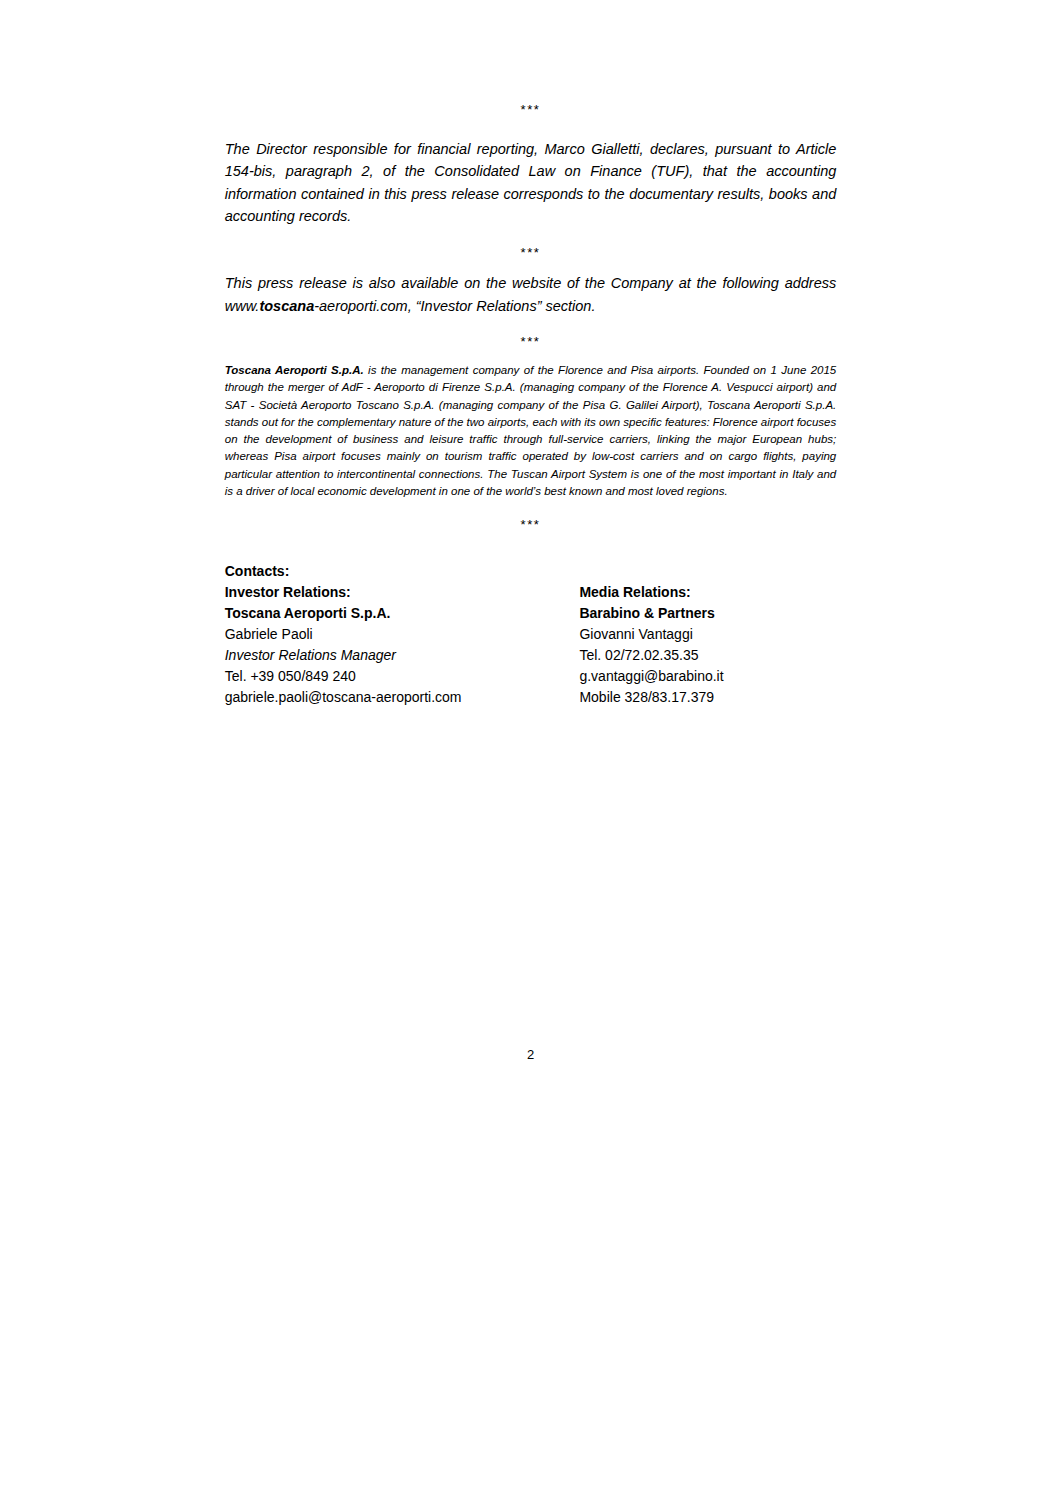***
The Director responsible for financial reporting, Marco Gialletti, declares, pursuant to Article 154-bis, paragraph 2, of the Consolidated Law on Finance (TUF), that the accounting information contained in this press release corresponds to the documentary results, books and accounting records.
***
This press release is also available on the website of the Company at the following address www.toscana-aeroporti.com, “Investor Relations” section.
***
Toscana Aeroporti S.p.A. is the management company of the Florence and Pisa airports. Founded on 1 June 2015 through the merger of AdF - Aeroporto di Firenze S.p.A. (managing company of the Florence A. Vespucci airport) and SAT - Società Aeroporto Toscano S.p.A. (managing company of the Pisa G. Galilei Airport), Toscana Aeroporti S.p.A. stands out for the complementary nature of the two airports, each with its own specific features: Florence airport focuses on the development of business and leisure traffic through full-service carriers, linking the major European hubs; whereas Pisa airport focuses mainly on tourism traffic operated by low-cost carriers and on cargo flights, paying particular attention to intercontinental connections. The Tuscan Airport System is one of the most important in Italy and is a driver of local economic development in one of the world’s best known and most loved regions.
***
| Contacts: | |
| Investor Relations: | Media Relations: |
| Toscana Aeroporti S.p.A. | Barabino & Partners |
| Gabriele Paoli | Giovanni Vantaggi |
| Investor Relations Manager | Tel. 02/72.02.35.35 |
| Tel. +39 050/849 240 | g.vantaggi@barabino.it |
| gabriele.paoli@toscana-aeroporti.com | Mobile 328/83.17.379 |
2